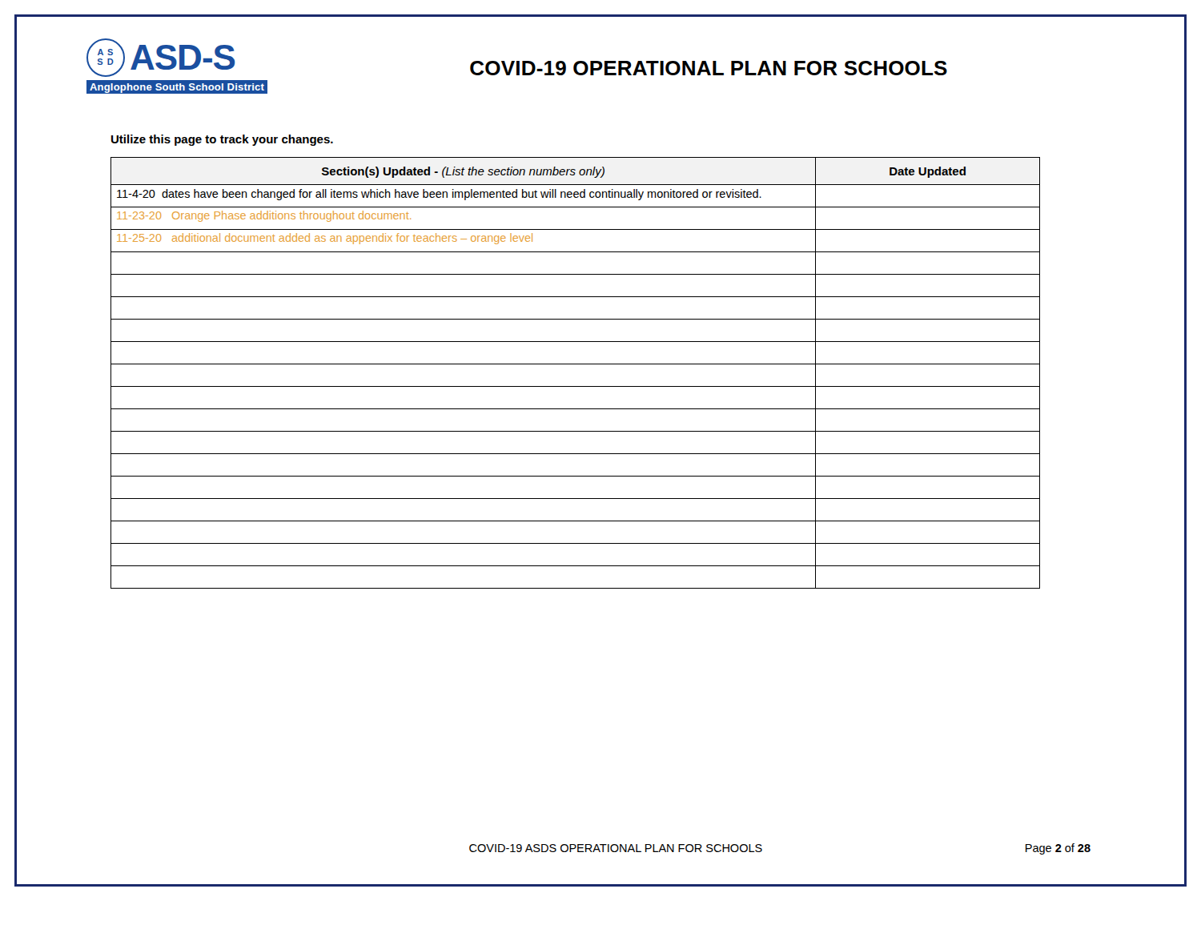A S S D
ASD-S
Anglophone South School District
COVID-19 OPERATIONAL PLAN FOR SCHOOLS
Utilize this page to track your changes.
| Section(s) Updated - (List the section numbers only) | Date Updated |
| --- | --- |
| 11-4-20 dates have been changed for all items which have been implemented but will need continually monitored or revisited. | |
| 11-23-20 Orange Phase additions throughout document. | |
| 11-25-20 additional document added as an appendix for teachers – orange level | |
COVID-19 ASDS OPERATIONAL PLAN FOR SCHOOLS
Page 2 of 28